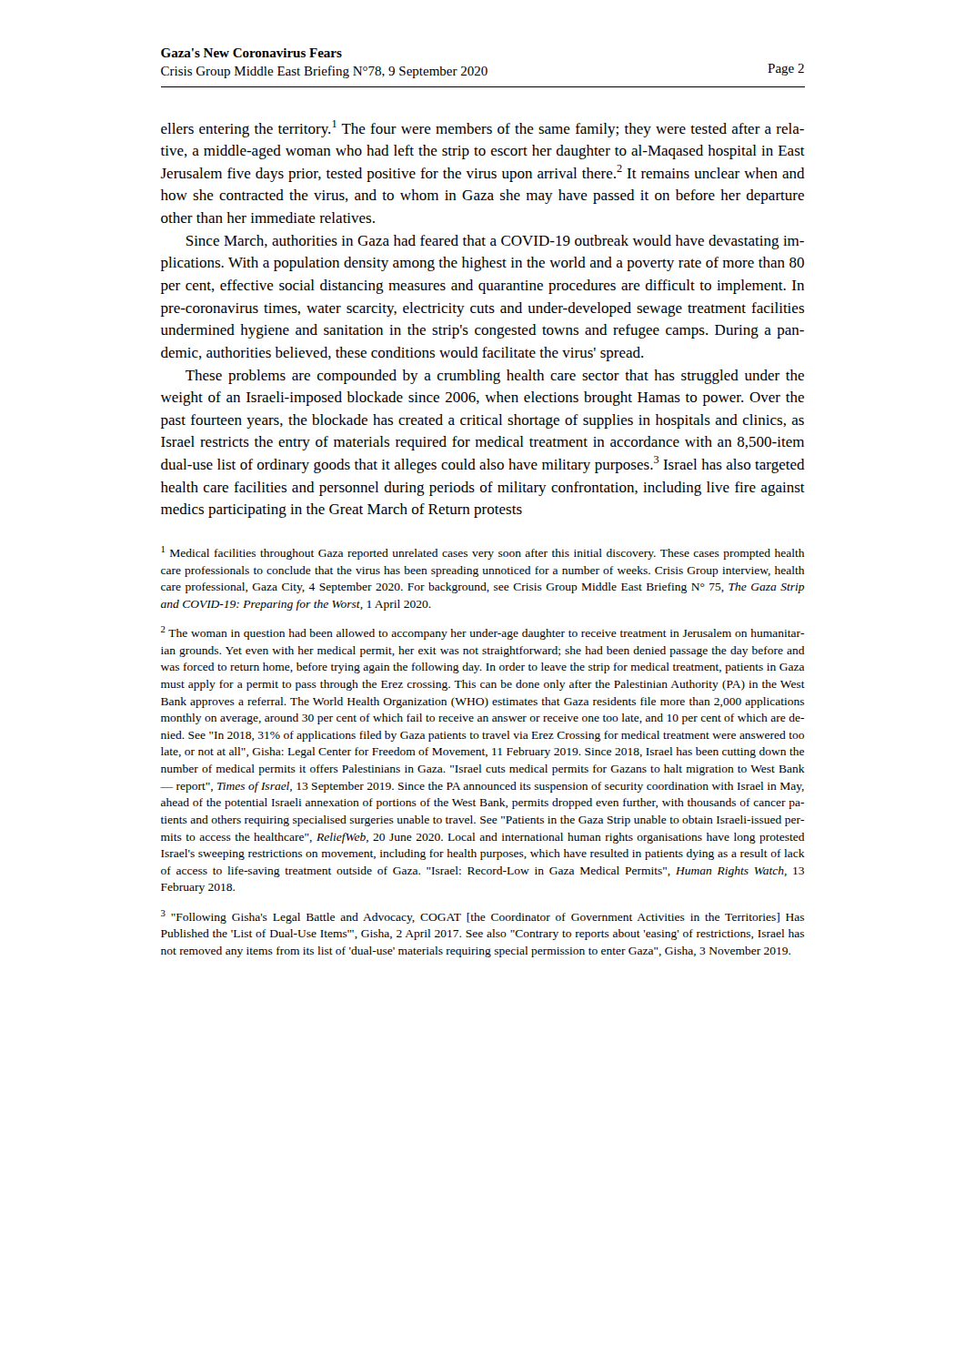Gaza's New Coronavirus Fears
Crisis Group Middle East Briefing N°78, 9 September 2020
Page 2
ellers entering the territory.1 The four were members of the same family; they were tested after a relative, a middle-aged woman who had left the strip to escort her daughter to al-Maqased hospital in East Jerusalem five days prior, tested positive for the virus upon arrival there.2 It remains unclear when and how she contracted the virus, and to whom in Gaza she may have passed it on before her departure other than her immediate relatives.
Since March, authorities in Gaza had feared that a COVID-19 outbreak would have devastating implications. With a population density among the highest in the world and a poverty rate of more than 80 per cent, effective social distancing measures and quarantine procedures are difficult to implement. In pre-coronavirus times, water scarcity, electricity cuts and under-developed sewage treatment facilities undermined hygiene and sanitation in the strip's congested towns and refugee camps. During a pandemic, authorities believed, these conditions would facilitate the virus' spread.
These problems are compounded by a crumbling health care sector that has struggled under the weight of an Israeli-imposed blockade since 2006, when elections brought Hamas to power. Over the past fourteen years, the blockade has created a critical shortage of supplies in hospitals and clinics, as Israel restricts the entry of materials required for medical treatment in accordance with an 8,500-item dual-use list of ordinary goods that it alleges could also have military purposes.3 Israel has also targeted health care facilities and personnel during periods of military confrontation, including live fire against medics participating in the Great March of Return protests
1 Medical facilities throughout Gaza reported unrelated cases very soon after this initial discovery. These cases prompted health care professionals to conclude that the virus has been spreading unnoticed for a number of weeks. Crisis Group interview, health care professional, Gaza City, 4 September 2020. For background, see Crisis Group Middle East Briefing N° 75, The Gaza Strip and COVID-19: Preparing for the Worst, 1 April 2020.
2 The woman in question had been allowed to accompany her under-age daughter to receive treatment in Jerusalem on humanitarian grounds. Yet even with her medical permit, her exit was not straightforward; she had been denied passage the day before and was forced to return home, before trying again the following day. In order to leave the strip for medical treatment, patients in Gaza must apply for a permit to pass through the Erez crossing. This can be done only after the Palestinian Authority (PA) in the West Bank approves a referral. The World Health Organization (WHO) estimates that Gaza residents file more than 2,000 applications monthly on average, around 30 per cent of which fail to receive an answer or receive one too late, and 10 per cent of which are denied. See "In 2018, 31% of applications filed by Gaza patients to travel via Erez Crossing for medical treatment were answered too late, or not at all", Gisha: Legal Center for Freedom of Movement, 11 February 2019. Since 2018, Israel has been cutting down the number of medical permits it offers Palestinians in Gaza. "Israel cuts medical permits for Gazans to halt migration to West Bank — report", Times of Israel, 13 September 2019. Since the PA announced its suspension of security coordination with Israel in May, ahead of the potential Israeli annexation of portions of the West Bank, permits dropped even further, with thousands of cancer patients and others requiring specialised surgeries unable to travel. See "Patients in the Gaza Strip unable to obtain Israeli-issued permits to access the healthcare", ReliefWeb, 20 June 2020. Local and international human rights organisations have long protested Israel's sweeping restrictions on movement, including for health purposes, which have resulted in patients dying as a result of lack of access to life-saving treatment outside of Gaza. "Israel: Record-Low in Gaza Medical Permits", Human Rights Watch, 13 February 2018.
3 "Following Gisha's Legal Battle and Advocacy, COGAT [the Coordinator of Government Activities in the Territories] Has Published the 'List of Dual-Use Items'", Gisha, 2 April 2017. See also "Contrary to reports about 'easing' of restrictions, Israel has not removed any items from its list of 'dual-use' materials requiring special permission to enter Gaza", Gisha, 3 November 2019.